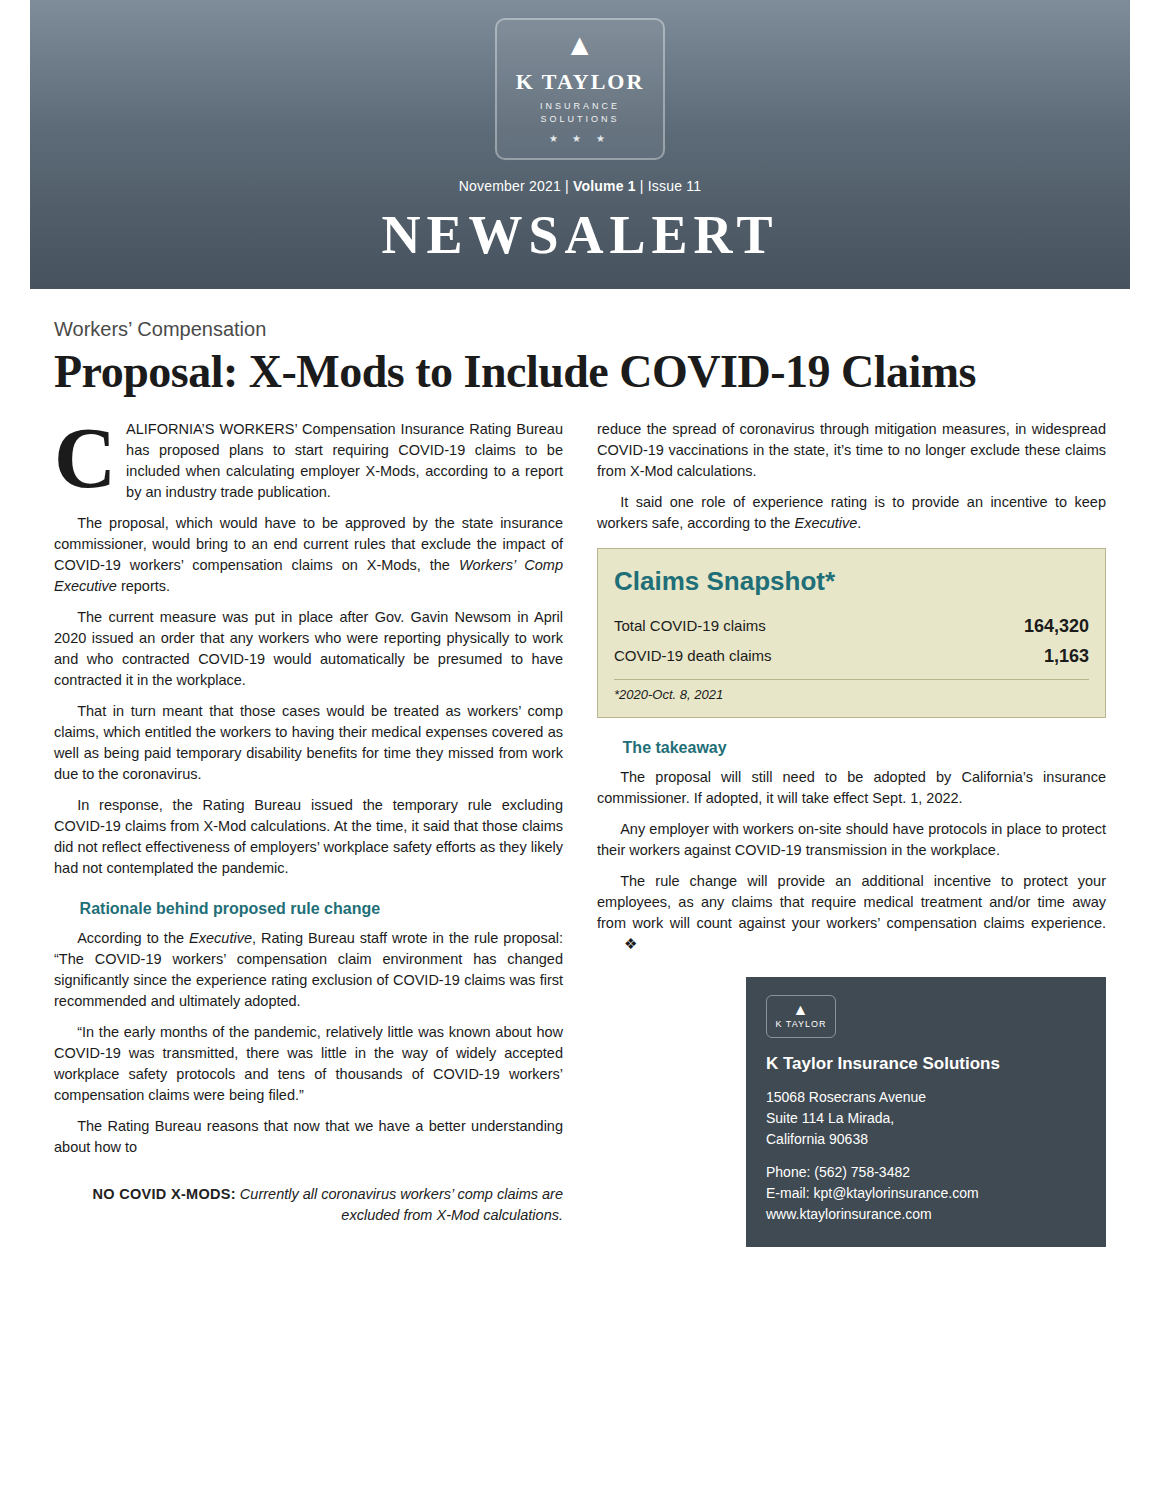▲
K TAYLOR
Insurance Solutions
★ ★ ★
November 2021 | Volume 1 | Issue 11
NewsAlert
Workers’ Compensation
Proposal: X-Mods to Include COVID-19 Claims
CALIFORNIA’S WORKERS’ Compensation Insurance Rating Bureau has proposed plans to start requiring COVID-19 claims to be included when calculating employer X-Mods, according to a report by an industry trade publication.
The proposal, which would have to be approved by the state insurance commissioner, would bring to an end current rules that exclude the impact of COVID-19 workers’ compensation claims on X-Mods, the Workers’ Comp Executive reports.
The current measure was put in place after Gov. Gavin Newsom in April 2020 issued an order that any workers who were reporting physically to work and who contracted COVID-19 would automatically be presumed to have contracted it in the workplace.
That in turn meant that those cases would be treated as workers’ comp claims, which entitled the workers to having their medical expenses covered as well as being paid temporary disability benefits for time they missed from work due to the coronavirus.
In response, the Rating Bureau issued the temporary rule excluding COVID-19 claims from X-Mod calculations. At the time, it said that those claims did not reflect effectiveness of employers’ workplace safety efforts as they likely had not contemplated the pandemic.
Rationale behind proposed rule change
According to the Executive, Rating Bureau staff wrote in the rule proposal: “The COVID-19 workers’ compensation claim environment has changed significantly since the experience rating exclusion of COVID-19 claims was first recommended and ultimately adopted.
“In the early months of the pandemic, relatively little was known about how COVID-19 was transmitted, there was little in the way of widely accepted workplace safety protocols and tens of thousands of COVID-19 workers’ compensation claims were being filed.”
The Rating Bureau reasons that now that we have a better understanding about how to
NO COVID X-MODS: Currently all coronavirus workers’ comp claims are excluded from X-Mod calculations.
reduce the spread of coronavirus through mitigation measures, in widespread COVID-19 vaccinations in the state, it’s time to no longer exclude these claims from X-Mod calculations.
It said one role of experience rating is to provide an incentive to keep workers safe, according to the Executive.
Claims Snapshot*
| Total COVID-19 claims | 164,320 |
| COVID-19 death claims | 1,163 |
*2020-Oct. 8, 2021
The takeaway
The proposal will still need to be adopted by California’s insurance commissioner. If adopted, it will take effect Sept. 1, 2022.
Any employer with workers on-site should have protocols in place to protect their workers against COVID-19 transmission in the workplace.
The rule change will provide an additional incentive to protect your employees, as any claims that require medical treatment and/or time away from work will count against your workers’ compensation claims experience. ❖
▲ K TAYLOR
K Taylor Insurance Solutions
15068 Rosecrans Avenue
Suite 114 La Mirada,
California 90638
Phone: (562) 758-3482
E-mail: kpt@ktaylorinsurance.com
www.ktaylorinsurance.com